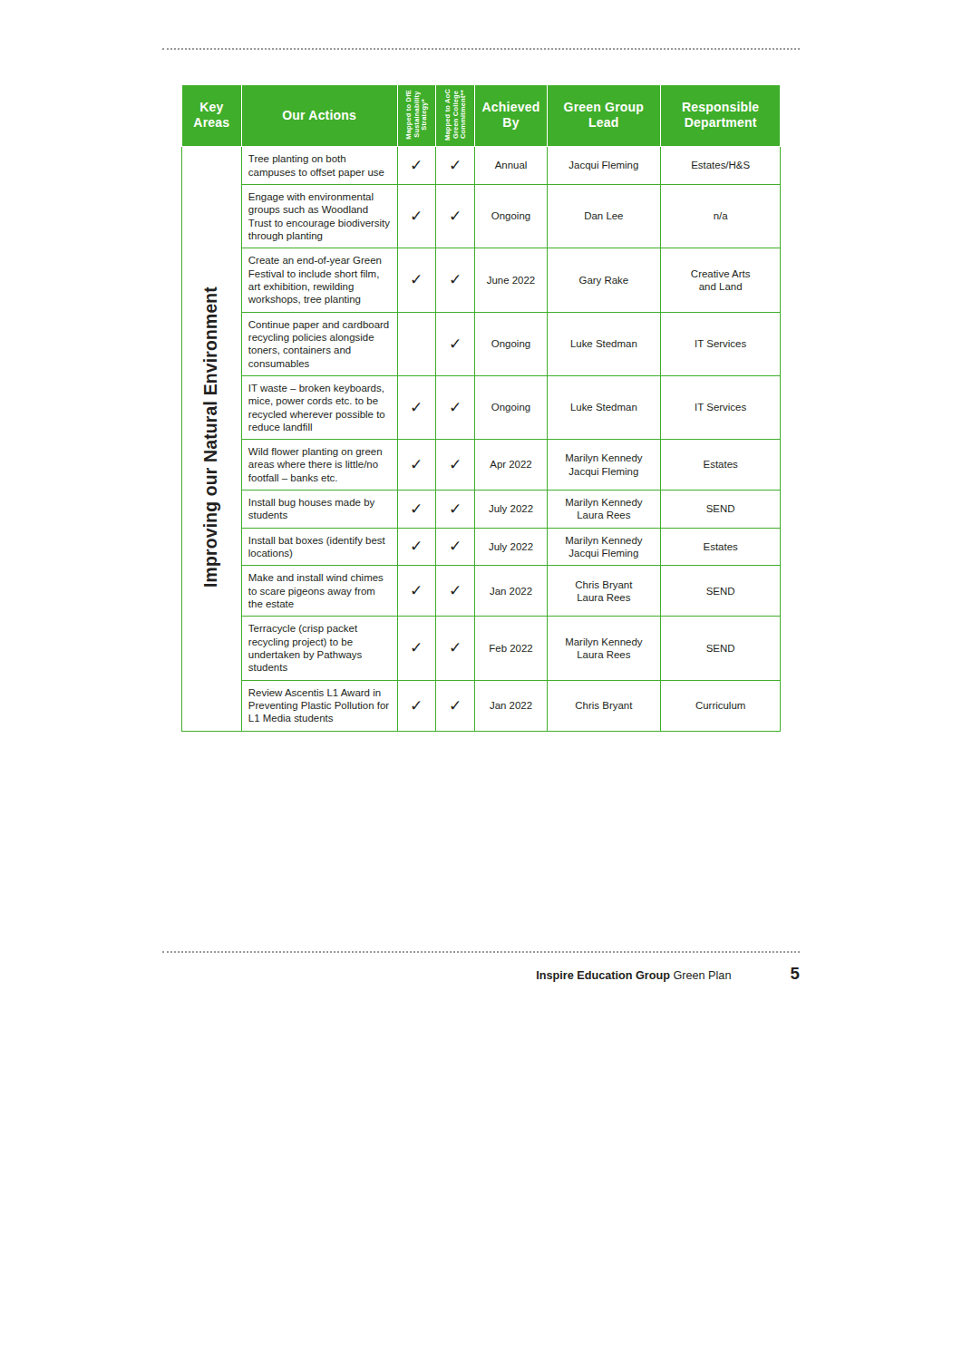| Key Areas | Our Actions | Mapped to DfE Sustainability Strategy* | Mapped to AoC Green College Commitment** | Achieved By | Green Group Lead | Responsible Department |
| --- | --- | --- | --- | --- | --- | --- |
| Improving our Natural Environment | Tree planting on both campuses to offset paper use | ✓ | ✓ | Annual | Jacqui Fleming | Estates/H&S |
| Engage with environmental groups such as Woodland Trust to encourage biodiversity through planting | ✓ | ✓ | Ongoing | Dan Lee | n/a |
| Create an end-of-year Green Festival to include short film, art exhibition, rewilding workshops, tree planting | ✓ | ✓ | June 2022 | Gary Rake | Creative Arts and Land |
| Continue paper and cardboard recycling policies alongside toners, containers and consumables | | ✓ | Ongoing | Luke Stedman | IT Services |
| IT waste – broken keyboards, mice, power cords etc. to be recycled wherever possible to reduce landfill | ✓ | ✓ | Ongoing | Luke Stedman | IT Services |
| Wild flower planting on green areas where there is little/no footfall – banks etc. | ✓ | ✓ | Apr 2022 | Marilyn Kennedy Jacqui Fleming | Estates |
| Install bug houses made by students | ✓ | ✓ | July 2022 | Marilyn Kennedy Laura Rees | SEND |
| Install bat boxes (identify best locations) | ✓ | ✓ | July 2022 | Marilyn Kennedy Jacqui Fleming | Estates |
| Make and install wind chimes to scare pigeons away from the estate | ✓ | ✓ | Jan 2022 | Chris Bryant Laura Rees | SEND |
| Terracycle (crisp packet recycling project) to be undertaken by Pathways students | ✓ | ✓ | Feb 2022 | Marilyn Kennedy Laura Rees | SEND |
| Review Ascentis L1 Award in Preventing Plastic Pollution for L1 Media students | ✓ | ✓ | Jan 2022 | Chris Bryant | Curriculum |
Inspire Education Group Green Plan
5